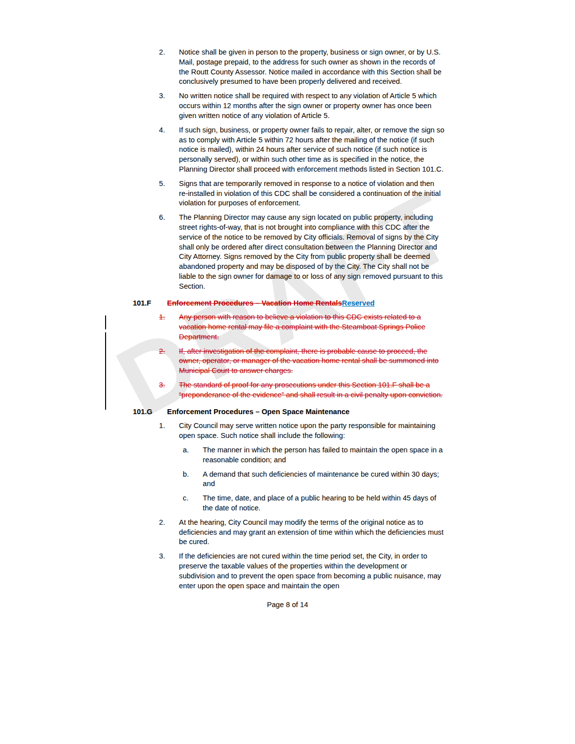DRAFT
2.
Notice shall be given in person to the property, business or sign owner, or by U.S. Mail, postage prepaid, to the address for such owner as shown in the records of the Routt County Assessor. Notice mailed in accordance with this Section shall be conclusively presumed to have been properly delivered and received.
3.
No written notice shall be required with respect to any violation of Article 5 which occurs within 12 months after the sign owner or property owner has once been given written notice of any violation of Article 5.
4.
If such sign, business, or property owner fails to repair, alter, or remove the sign so as to comply with Article 5 within 72 hours after the mailing of the notice (if such notice is mailed), within 24 hours after service of such notice (if such notice is personally served), or within such other time as is specified in the notice, the Planning Director shall proceed with enforcement methods listed in Section 101.C.
5.
Signs that are temporarily removed in response to a notice of violation and then re-installed in violation of this CDC shall be considered a continuation of the initial violation for purposes of enforcement.
6.
The Planning Director may cause any sign located on public property, including street rights-of-way, that is not brought into compliance with this CDC after the service of the notice to be removed by City officials. Removal of signs by the City shall only be ordered after direct consultation between the Planning Director and City Attorney. Signs removed by the City from public property shall be deemed abandoned property and may be disposed of by the City. The City shall not be liable to the sign owner for damage to or loss of any sign removed pursuant to this Section.
101.F
Enforcement Procedures – Vacation Home Rentals Reserved
1.
Any person with reason to believe a violation to this CDC exists related to a vacation home rental may file a complaint with the Steamboat Springs Police Department.
2.
If, after investigation of the complaint, there is probable cause to proceed, the owner, operator, or manager of the vacation home rental shall be summoned into Municipal Court to answer charges.
3.
The standard of proof for any prosecutions under this Section 101.F shall be a “preponderance of the evidence” and shall result in a civil penalty upon conviction.
101.G
Enforcement Procedures – Open Space Maintenance
1.
City Council may serve written notice upon the party responsible for maintaining open space. Such notice shall include the following:
a.
The manner in which the person has failed to maintain the open space in a reasonable condition; and
b.
A demand that such deficiencies of maintenance be cured within 30 days; and
c.
The time, date, and place of a public hearing to be held within 45 days of the date of notice.
2.
At the hearing, City Council may modify the terms of the original notice as to deficiencies and may grant an extension of time within which the deficiencies must be cured.
3.
If the deficiencies are not cured within the time period set, the City, in order to preserve the taxable values of the properties within the development or subdivision and to prevent the open space from becoming a public nuisance, may enter upon the open space and maintain the open
Page 8 of 14